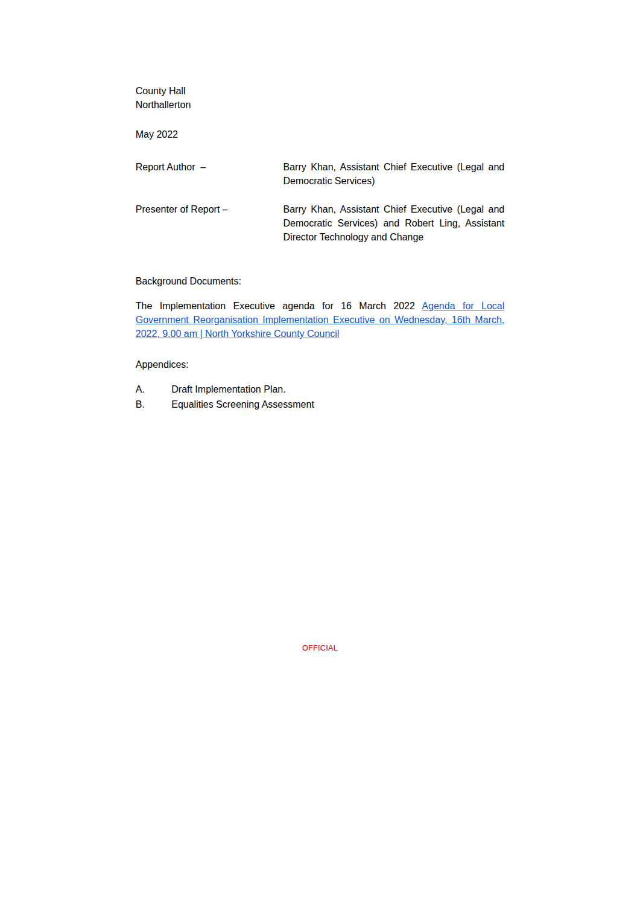County Hall Northallerton
May 2022
| Report Author – | Barry Khan, Assistant Chief Executive (Legal and Democratic Services) |
| Presenter of Report – | Barry Khan, Assistant Chief Executive (Legal and Democratic Services) and Robert Ling, Assistant Director Technology and Change |
Background Documents:
The Implementation Executive agenda for 16 March 2022 Agenda for Local Government Reorganisation Implementation Executive on Wednesday, 16th March, 2022, 9.00 am | North Yorkshire County Council
Appendices:
| A. | Draft Implementation Plan. |
| B. | Equalities Screening Assessment |
OFFICIAL